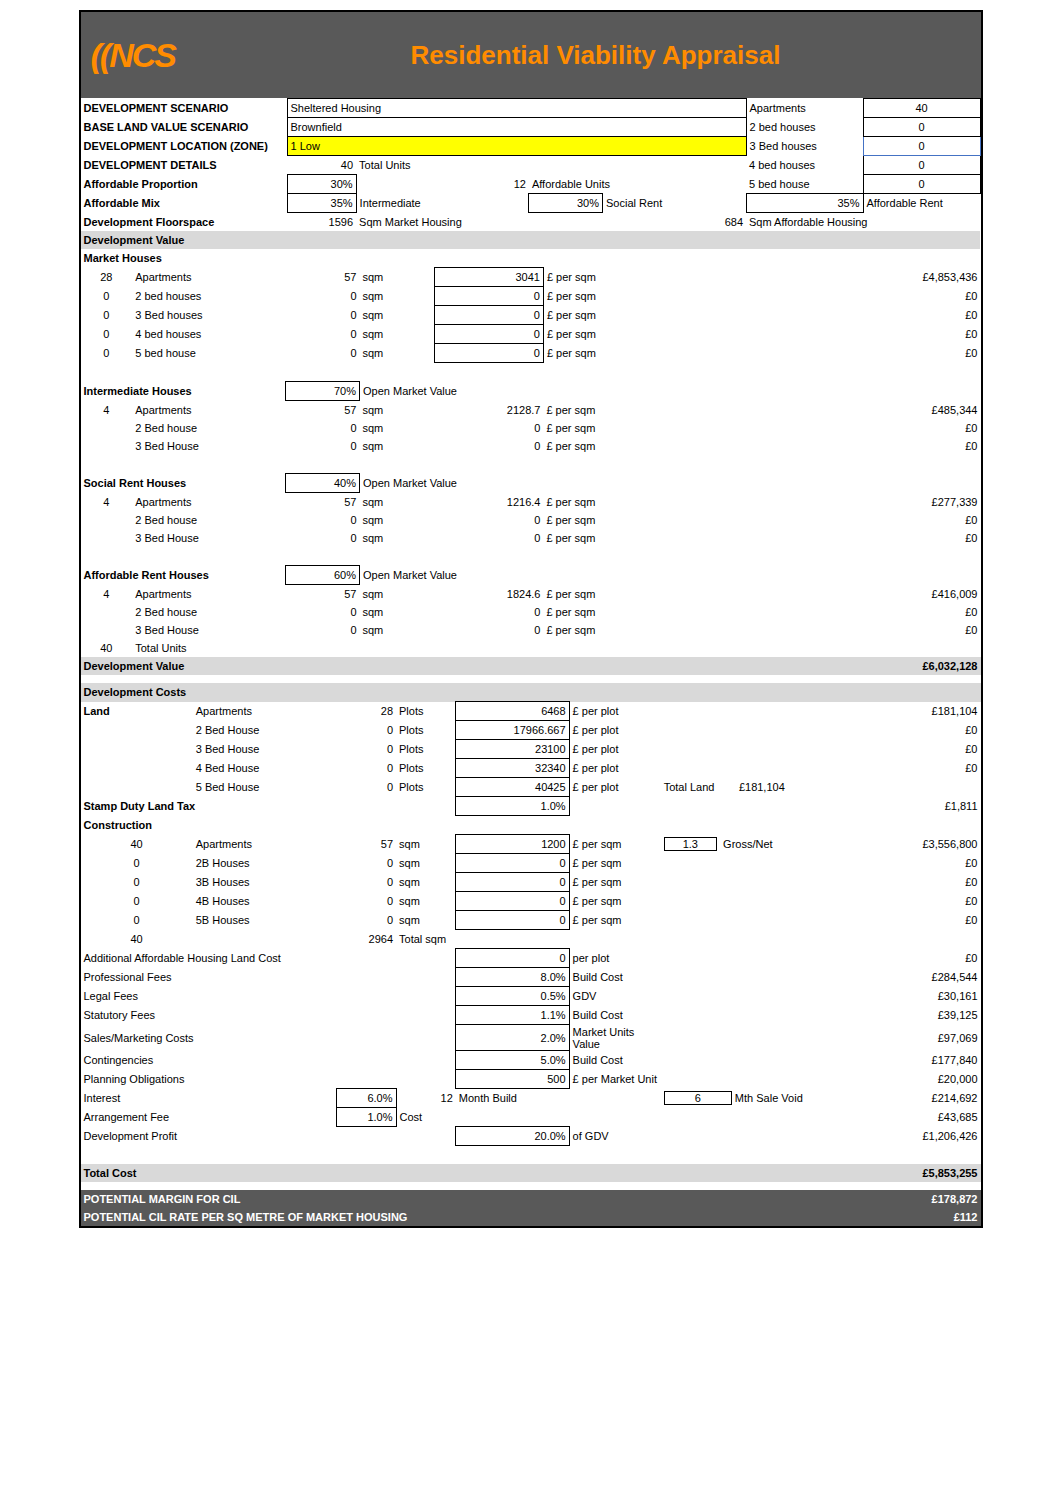((NCS
Residential Viability Appraisal
| DEVELOPMENT SCENARIO | Sheltered Housing | Apartments | 40 |
| BASE LAND VALUE SCENARIO | Brownfield | 2 bed houses | 0 |
| DEVELOPMENT LOCATION (ZONE) | 1 Low | 3 Bed houses | 0 |
| DEVELOPMENT DETAILS | 40 | Total Units | 4 bed houses | 0 |
| Affordable Proportion | 30% | 12 | Affordable Units | 5 bed house | 0 |
| Affordable Mix | 35% | Intermediate | 30% | Social Rent | 35% | Affordable Rent |
| Development Floorspace | 1596 | Sqm Market Housing | 684 | Sqm Affordable Housing |
| Development Value |
| Market Houses |
| 28 | Apartments | 57 | sqm | 3041 | £ per sqm | | £4,853,436 |
| 0 | 2 bed houses | 0 | sqm | 0 | £ per sqm | | £0 |
| 0 | 3 Bed houses | 0 | sqm | 0 | £ per sqm | | £0 |
| 0 | 4 bed houses | 0 | sqm | 0 | £ per sqm | | £0 |
| 0 | 5 bed house | 0 | sqm | 0 | £ per sqm | | £0 |
| Intermediate Houses | 70% | Open Market Value | | | |
| 4 | Apartments | 57 | sqm | 2128.7 | £ per sqm | | £485,344 |
| | 2 Bed house | 0 | sqm | 0 | £ per sqm | | £0 |
| | 3 Bed House | 0 | sqm | 0 | £ per sqm | | £0 |
| Social Rent Houses | 40% | Open Market Value | | | |
| 4 | Apartments | 57 | sqm | 1216.4 | £ per sqm | | £277,339 |
| | 2 Bed house | 0 | sqm | 0 | £ per sqm | | £0 |
| | 3 Bed House | 0 | sqm | 0 | £ per sqm | | £0 |
| Affordable Rent Houses | 60% | Open Market Value | | | |
| 4 | Apartments | 57 | sqm | 1824.6 | £ per sqm | | £416,009 |
| | 2 Bed house | 0 | sqm | 0 | £ per sqm | | £0 |
| | 3 Bed House | 0 | sqm | 0 | £ per sqm | | £0 |
| 40 | Total Units | |
| Development Value | £6,032,128 |
| Development Costs |
| Land | Apartments | 28 | Plots | 6468 | £ per plot | | £181,104 |
| | 2 Bed House | 0 | Plots | 17966.667 | £ per plot | | £0 |
| | 3 Bed House | 0 | Plots | 23100 | £ per plot | | £0 |
| | 4 Bed House | 0 | Plots | 32340 | £ per plot | | £0 |
| | 5 Bed House | 0 | Plots | 40425 | £ per plot | Total Land £181,104 | |
| Stamp Duty Land Tax | | 1.0% | | | £1,811 |
| Construction |
| 40 | Apartments | 57 | sqm | 1200 | £ per sqm | 1.3 Gross/Net | £3,556,800 |
| 0 | 2B Houses | 0 | sqm | 0 | £ per sqm | | £0 |
| 0 | 3B Houses | 0 | sqm | 0 | £ per sqm | | £0 |
| 0 | 4B Houses | 0 | sqm | 0 | £ per sqm | | £0 |
| 0 | 5B Houses | 0 | sqm | 0 | £ per sqm | | £0 |
| 40 | | 2964 | Total sqm | | | |
| Additional Affordable Housing Land Cost | 0 | per plot | | £0 |
| Professional Fees | 8.0% | Build Cost | | £284,544 |
| Legal Fees | 0.5% | GDV | | £30,161 |
| Statutory Fees | 1.1% | Build Cost | | £39,125 |
| Sales/Marketing Costs | 2.0% | Market Units Value | | £97,069 |
| Contingencies | 5.0% | Build Cost | | £177,840 |
| Planning Obligations | 500 | £ per Market Unit | | £20,000 |
| Interest | 6.0% | 12 | Month Build | | 6 Mth Sale Void | £214,692 |
| Arrangement Fee | 1.0% | Cost | | | | £43,685 |
| Development Profit | 20.0% | of GDV | | £1,206,426 |
| Total Cost | £5,853,255 |
| POTENTIAL MARGIN FOR CIL | £178,872 |
| POTENTIAL CIL RATE PER SQ METRE OF MARKET HOUSING | £112 |